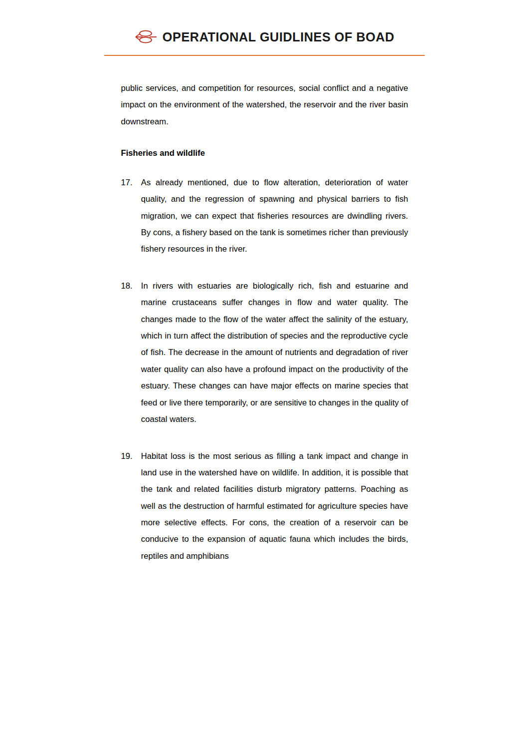OPERATIONAL GUIDLINES OF BOAD
public services, and competition for resources, social conflict and a negative impact on the environment of the watershed, the reservoir and the river basin downstream.
Fisheries and wildlife
As already mentioned, due to flow alteration, deterioration of water quality, and the regression of spawning and physical barriers to fish migration, we can expect that fisheries resources are dwindling rivers. By cons, a fishery based on the tank is sometimes richer than previously fishery resources in the river.
In rivers with estuaries are biologically rich, fish and estuarine and marine crustaceans suffer changes in flow and water quality. The changes made to the flow of the water affect the salinity of the estuary, which in turn affect the distribution of species and the reproductive cycle of fish. The decrease in the amount of nutrients and degradation of river water quality can also have a profound impact on the productivity of the estuary. These changes can have major effects on marine species that feed or live there temporarily, or are sensitive to changes in the quality of coastal waters.
Habitat loss is the most serious as filling a tank impact and change in land use in the watershed have on wildlife. In addition, it is possible that the tank and related facilities disturb migratory patterns. Poaching as well as the destruction of harmful estimated for agriculture species have more selective effects. For cons, the creation of a reservoir can be conducive to the expansion of aquatic fauna which includes the birds, reptiles and amphibians